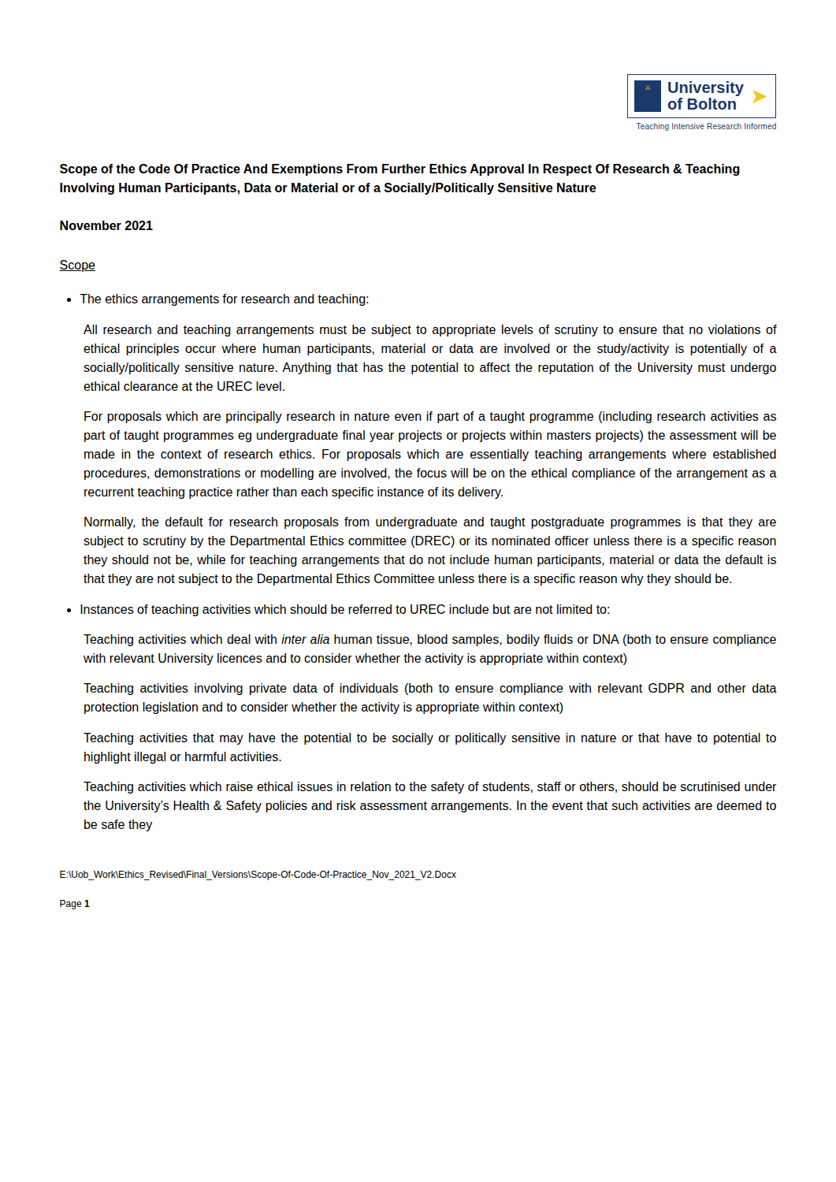⚔
University of Bolton
➤
Teaching Intensive Research Informed
Scope of the Code Of Practice And Exemptions From Further Ethics Approval In Respect Of Research & Teaching Involving Human Participants, Data or Material or of a Socially/Politically Sensitive Nature
November 2021
Scope
The ethics arrangements for research and teaching:
All research and teaching arrangements must be subject to appropriate levels of scrutiny to ensure that no violations of ethical principles occur where human participants, material or data are involved or the study/activity is potentially of a socially/politically sensitive nature. Anything that has the potential to affect the reputation of the University must undergo ethical clearance at the UREC level.
For proposals which are principally research in nature even if part of a taught programme (including research activities as part of taught programmes eg undergraduate final year projects or projects within masters projects) the assessment will be made in the context of research ethics. For proposals which are essentially teaching arrangements where established procedures, demonstrations or modelling are involved, the focus will be on the ethical compliance of the arrangement as a recurrent teaching practice rather than each specific instance of its delivery.
Normally, the default for research proposals from undergraduate and taught postgraduate programmes is that they are subject to scrutiny by the Departmental Ethics committee (DREC) or its nominated officer unless there is a specific reason they should not be, while for teaching arrangements that do not include human participants, material or data the default is that they are not subject to the Departmental Ethics Committee unless there is a specific reason why they should be.
Instances of teaching activities which should be referred to UREC include but are not limited to:
Teaching activities which deal with inter alia human tissue, blood samples, bodily fluids or DNA (both to ensure compliance with relevant University licences and to consider whether the activity is appropriate within context)
Teaching activities involving private data of individuals (both to ensure compliance with relevant GDPR and other data protection legislation and to consider whether the activity is appropriate within context)
Teaching activities that may have the potential to be socially or politically sensitive in nature or that have to potential to highlight illegal or harmful activities.
Teaching activities which raise ethical issues in relation to the safety of students, staff or others, should be scrutinised under the University’s Health & Safety policies and risk assessment arrangements. In the event that such activities are deemed to be safe they
E:\Uob_Work\Ethics_Revised\Final_Versions\Scope-Of-Code-Of-Practice_Nov_2021_V2.Docx
Page 1